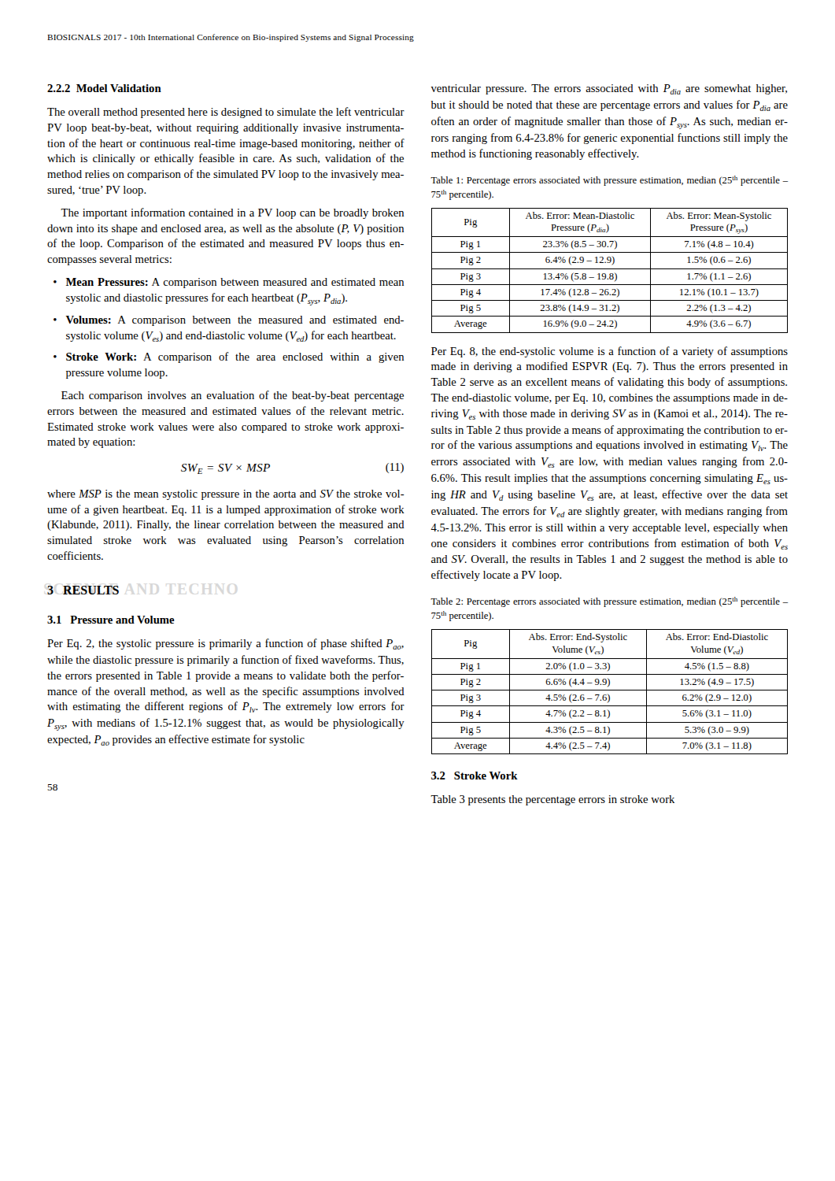BIOSIGNALS 2017 - 10th International Conference on Bio-inspired Systems and Signal Processing
SCIENCE AND TECHNO
2.2.2 Model Validation
The overall method presented here is designed to simulate the left ventricular PV loop beat-by-beat, without requiring additionally invasive instrumentation of the heart or continuous real-time image-based monitoring, neither of which is clinically or ethically feasible in care. As such, validation of the method relies on comparison of the simulated PV loop to the invasively measured, ‘true’ PV loop.
The important information contained in a PV loop can be broadly broken down into its shape and enclosed area, as well as the absolute (P, V) position of the loop. Comparison of the estimated and measured PV loops thus encompasses several metrics:
Mean Pressures: A comparison between measured and estimated mean systolic and diastolic pressures for each heartbeat (Psys, Pdia).
Volumes: A comparison between the measured and estimated end-systolic volume (Ves) and end-diastolic volume (Ved) for each heartbeat.
Stroke Work: A comparison of the area enclosed within a given pressure volume loop.
Each comparison involves an evaluation of the beat-by-beat percentage errors between the measured and estimated values of the relevant metric. Estimated stroke work values were also compared to stroke work approximated by equation:
SWE = SV × MSP (11)
where MSP is the mean systolic pressure in the aorta and SV the stroke volume of a given heartbeat. Eq. 11 is a lumped approximation of stroke work (Klabunde, 2011). Finally, the linear correlation between the measured and simulated stroke work was evaluated using Pearson’s correlation coefficients.
3 RESULTS
3.1 Pressure and Volume
Per Eq. 2, the systolic pressure is primarily a function of phase shifted Pao, while the diastolic pressure is primarily a function of fixed waveforms. Thus, the errors presented in Table 1 provide a means to validate both the performance of the overall method, as well as the specific assumptions involved with estimating the different regions of Plv. The extremely low errors for Psys, with medians of 1.5-12.1% suggest that, as would be physiologically expected, Pao provides an effective estimate for systolic
58
ventricular pressure. The errors associated with Pdia are somewhat higher, but it should be noted that these are percentage errors and values for Pdia are often an order of magnitude smaller than those of Psys. As such, median errors ranging from 6.4-23.8% for generic exponential functions still imply the method is functioning reasonably effectively.
Table 1: Percentage errors associated with pressure estimation, median (25th percentile – 75th percentile).
| Pig | Abs. Error: Mean-Diastolic Pressure ( P dia ) | Abs. Error: Mean-Systolic Pressure ( P sys ) |
| --- | --- | --- |
| Pig 1 | 23.3% (8.5 – 30.7) | 7.1% (4.8 – 10.4) |
| Pig 2 | 6.4% (2.9 – 12.9) | 1.5% (0.6 – 2.6) |
| Pig 3 | 13.4% (5.8 – 19.8) | 1.7% (1.1 – 2.6) |
| Pig 4 | 17.4% (12.8 – 26.2) | 12.1% (10.1 – 13.7) |
| Pig 5 | 23.8% (14.9 – 31.2) | 2.2% (1.3 – 4.2) |
| Average | 16.9% (9.0 – 24.2) | 4.9% (3.6 – 6.7) |
Per Eq. 8, the end-systolic volume is a function of a variety of assumptions made in deriving a modified ESPVR (Eq. 7). Thus the errors presented in Table 2 serve as an excellent means of validating this body of assumptions. The end-diastolic volume, per Eq. 10, combines the assumptions made in deriving Ves with those made in deriving SV as in (Kamoi et al., 2014). The results in Table 2 thus provide a means of approximating the contribution to error of the various assumptions and equations involved in estimating Vlv. The errors associated with Ves are low, with median values ranging from 2.0-6.6%. This result implies that the assumptions concerning simulating Ees using HR and Vd using baseline Ves are, at least, effective over the data set evaluated. The errors for Ved are slightly greater, with medians ranging from 4.5-13.2%. This error is still within a very acceptable level, especially when one considers it combines error contributions from estimation of both Ves and SV. Overall, the results in Tables 1 and 2 suggest the method is able to effectively locate a PV loop.
Table 2: Percentage errors associated with pressure estimation, median (25th percentile – 75th percentile).
| Pig | Abs. Error: End-Systolic Volume ( V es ) | Abs. Error: End-Diastolic Volume ( V ed ) |
| --- | --- | --- |
| Pig 1 | 2.0% (1.0 – 3.3) | 4.5% (1.5 – 8.8) |
| Pig 2 | 6.6% (4.4 – 9.9) | 13.2% (4.9 – 17.5) |
| Pig 3 | 4.5% (2.6 – 7.6) | 6.2% (2.9 – 12.0) |
| Pig 4 | 4.7% (2.2 – 8.1) | 5.6% (3.1 – 11.0) |
| Pig 5 | 4.3% (2.5 – 8.1) | 5.3% (3.0 – 9.9) |
| Average | 4.4% (2.5 – 7.4) | 7.0% (3.1 – 11.8) |
3.2 Stroke Work
Table 3 presents the percentage errors in stroke work